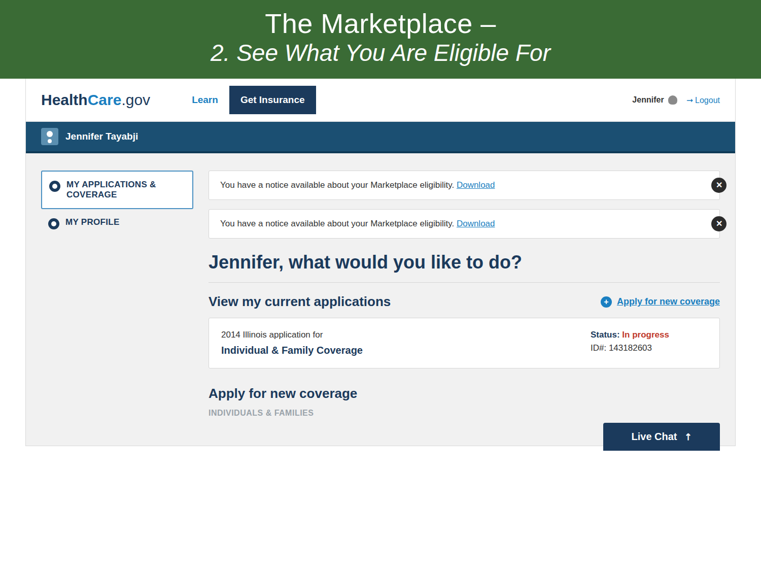The Marketplace –
2. See What You Are Eligible For
HealthCare.gov
Learn Get Insurance
Jennifer
➞ Logout
Jennifer Tayabji
MY APPLICATIONS &
COVERAGE
MY PROFILE
You have a notice available about your Marketplace eligibility. Download ✕
You have a notice available about your Marketplace eligibility. Download ✕
Jennifer, what would you like to do?
View my current applications
+Apply for new coverage
2014 Illinois application for Individual & Family Coverage
Status: In progress
ID#: 143182603
Apply for new coverage
INDIVIDUALS & FAMILIES
Live Chat ↗